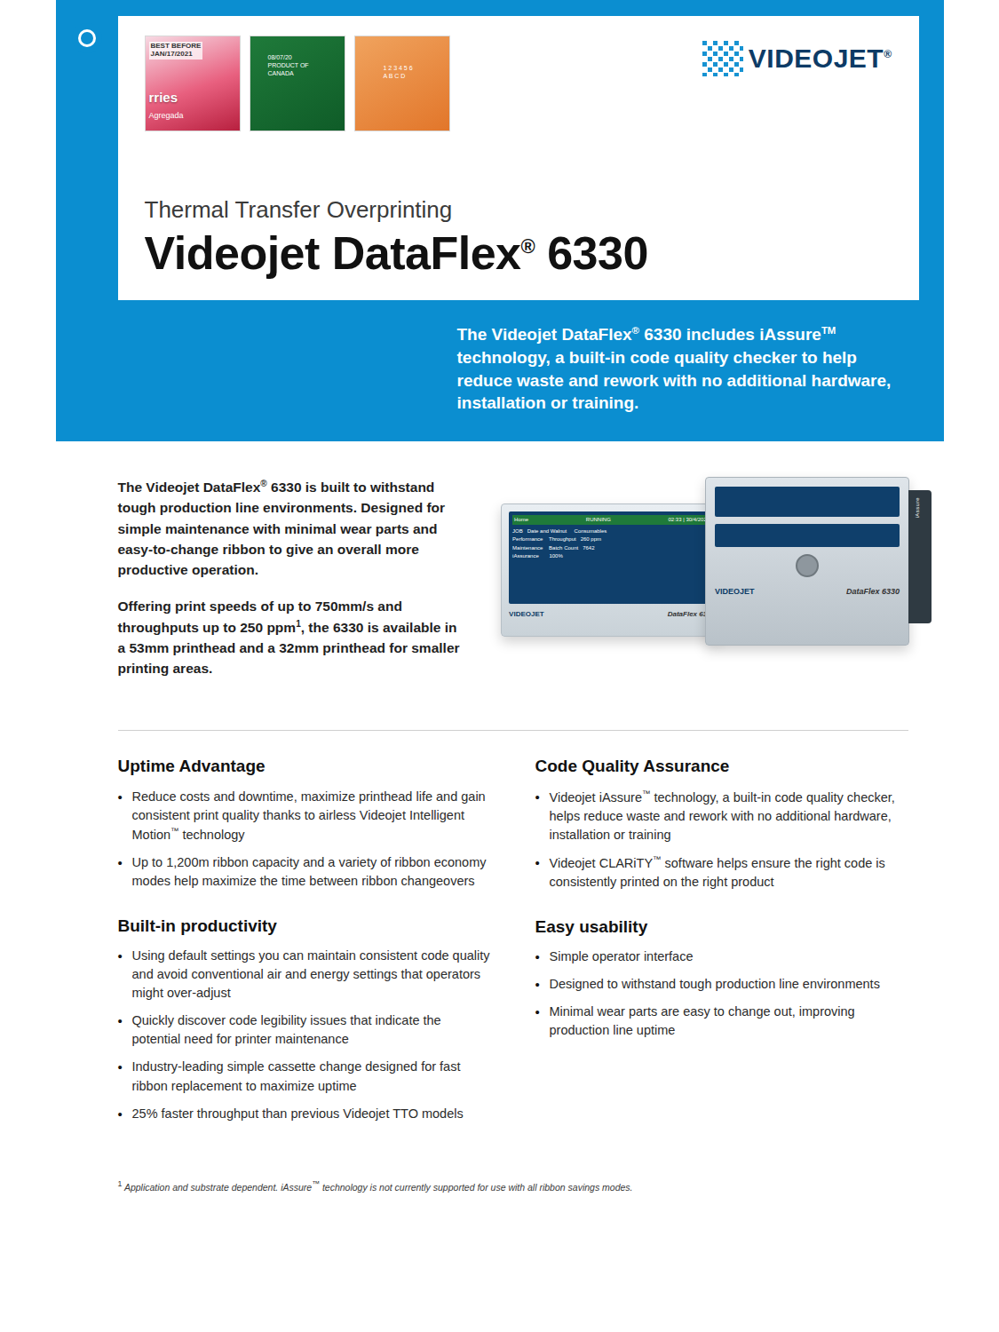BEST BEFORE
JAN/17/2021 rries Agregada
08/07/20
PRODUCT OF
CANADA
1 2 3 4 5 6
A B C D
VIDEOJET®
Thermal Transfer Overprinting
Videojet DataFlex® 6330
The Videojet DataFlex® 6330 includes iAssureTM technology, a built-in code quality checker to help reduce waste and rework with no additional hardware, installation or training.
The Videojet DataFlex® 6330 is built to withstand tough production line environments. Designed for simple maintenance with minimal wear parts and easy-to-change ribbon to give an overall more productive operation.
Offering print speeds of up to 750mm/s and throughputs up to 250 ppm1, the 6330 is available in a 53mm printhead and a 32mm printhead for smaller printing areas.
Home RUNNING 02:33 | 30/4/2020
JOB Date and Walnut Consumables
Performance Throughput 260 ppm
Maintenance Batch Count 7642
iAssurance 100%
VIDEOJET DataFlex 6330
VIDEOJET DataFlex 6330
iAssure
Uptime Advantage
Reduce costs and downtime, maximize printhead life and gain consistent print quality thanks to airless Videojet Intelligent Motion™ technology
Up to 1,200m ribbon capacity and a variety of ribbon economy modes help maximize the time between ribbon changeovers
Built-in productivity
Using default settings you can maintain consistent code quality and avoid conventional air and energy settings that operators might over-adjust
Quickly discover code legibility issues that indicate the potential need for printer maintenance
Industry-leading simple cassette change designed for fast ribbon replacement to maximize uptime
25% faster throughput than previous Videojet TTO models
Code Quality Assurance
Videojet iAssure™ technology, a built-in code quality checker, helps reduce waste and rework with no additional hardware, installation or training
Videojet CLARiTY™ software helps ensure the right code is consistently printed on the right product
Easy usability
Simple operator interface
Designed to withstand tough production line environments
Minimal wear parts are easy to change out, improving production line uptime
1 Application and substrate dependent. iAssure™ technology is not currently supported for use with all ribbon savings modes.